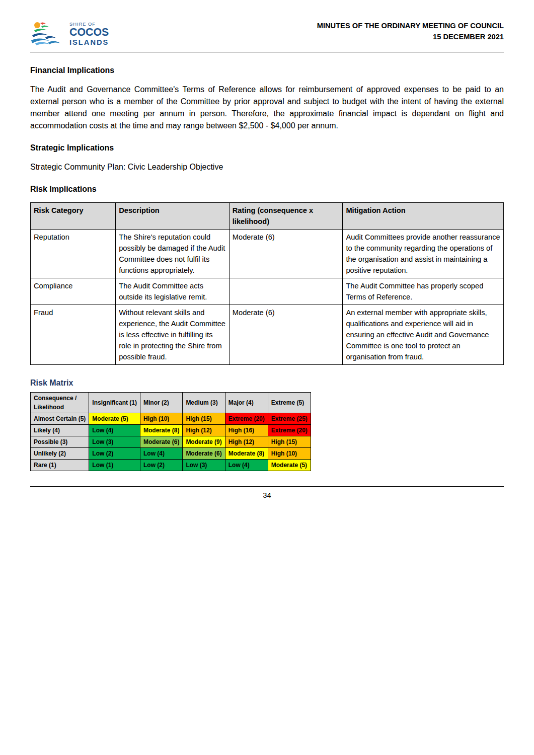SHIRE OF
COCOS
ISLANDS
MINUTES OF THE ORDINARY MEETING OF COUNCIL
15 DECEMBER 2021
Financial Implications
The Audit and Governance Committee's Terms of Reference allows for reimbursement of approved expenses to be paid to an external person who is a member of the Committee by prior approval and subject to budget with the intent of having the external member attend one meeting per annum in person. Therefore, the approximate financial impact is dependant on flight and accommodation costs at the time and may range between $2,500 - $4,000 per annum.
Strategic Implications
Strategic Community Plan: Civic Leadership Objective
Risk Implications
| Risk Category | Description | Rating (consequence x likelihood) | Mitigation Action |
| --- | --- | --- | --- |
| Reputation | The Shire's reputation could possibly be damaged if the Audit Committee does not fulfil its functions appropriately. | Moderate (6) | Audit Committees provide another reassurance to the community regarding the operations of the organisation and assist in maintaining a positive reputation. |
| Compliance | The Audit Committee acts outside its legislative remit. | | The Audit Committee has properly scoped Terms of Reference. |
| Fraud | Without relevant skills and experience, the Audit Committee is less effective in fulfilling its role in protecting the Shire from possible fraud. | Moderate (6) | An external member with appropriate skills, qualifications and experience will aid in ensuring an effective Audit and Governance Committee is one tool to protect an organisation from fraud. |
Risk Matrix
| Consequence / Likelihood | Insignificant (1) | Minor (2) | Medium (3) | Major (4) | Extreme (5) |
| --- | --- | --- | --- | --- | --- |
| Almost Certain (5) | Moderate (5) | High (10) | High (15) | Extreme (20) | Extreme (25) |
| Likely (4) | Low (4) | Moderate (8) | High (12) | High (16) | Extreme (20) |
| Possible (3) | Low (3) | Moderate (6) | Moderate (9) | High (12) | High (15) |
| Unlikely (2) | Low (2) | Low (4) | Moderate (6) | Moderate (8) | High (10) |
| Rare (1) | Low (1) | Low (2) | Low (3) | Low (4) | Moderate (5) |
34